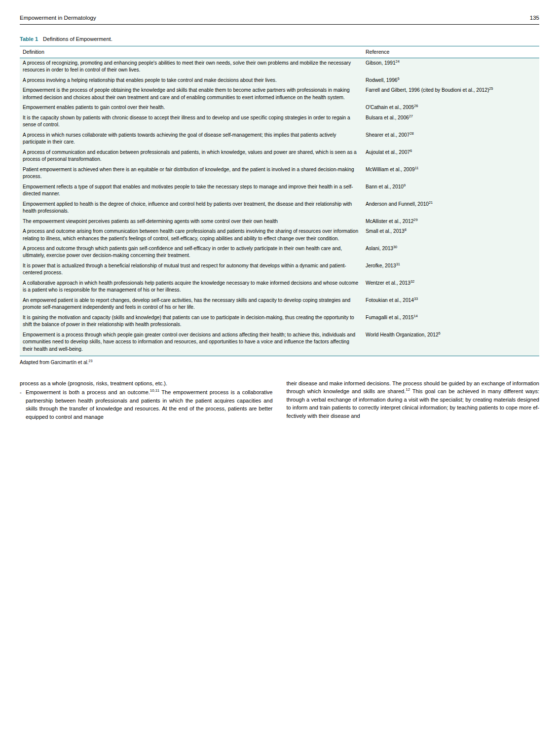Empowerment in Dermatology 135
Table 1 Definitions of Empowerment.
| Definition | Reference |
| --- | --- |
| A process of recognizing, promoting and enhancing people's abilities to meet their own needs, solve their own problems and mobilize the necessary resources in order to feel in control of their own lives. | Gibson, 1991 24 |
| A process involving a helping relationship that enables people to take control and make decisions about their lives. | Rodwell, 1996 5 |
| Empowerment is the process of people obtaining the knowledge and skills that enable them to become active partners with professionals in making informed decision and choices about their own treatment and care and of enabling communities to exert informed influence on the health system. | Farrell and Gilbert, 1996 (cited by Boudioni et al., 2012) 25 |
| Empowerment enables patients to gain control over their health. | O'Cathain et al., 2005 26 |
| It is the capacity shown by patients with chronic disease to accept their illness and to develop and use specific coping strategies in order to regain a sense of control. | Bulsara et al., 2006 27 |
| A process in which nurses collaborate with patients towards achieving the goal of disease self-management; this implies that patients actively participate in their care. | Shearer et al., 2007 28 |
| A process of communication and education between professionals and patients, in which knowledge, values and power are shared, which is seen as a process of personal transformation. | Aujoulat et al., 2007 6 |
| Patient empowerment is achieved when there is an equitable or fair distribution of knowledge, and the patient is involved in a shared decision-making process. | McWilliam et al., 2009 11 |
| Empowerment reflects a type of support that enables and motivates people to take the necessary steps to manage and improve their health in a self-directed manner. | Bann et al., 2010 9 |
| Empowerment applied to health is the degree of choice, influence and control held by patients over treatment, the disease and their relationship with health professionals. | Anderson and Funnell, 2010 21 |
| The empowerment viewpoint perceives patients as self-determining agents with some control over their own health | McAllister et al., 2012 29 |
| A process and outcome arising from communication between health care professionals and patients involving the sharing of resources over information relating to illness, which enhances the patient's feelings of control, self-efficacy, coping abilities and ability to effect change over their condition. | Small et al., 2013 8 |
| A process and outcome through which patients gain self-confidence and self-efficacy in order to actively participate in their own health care and, ultimately, exercise power over decision-making concerning their treatment. | Aslani, 2013 30 |
| It is power that is actualized through a beneficial relationship of mutual trust and respect for autonomy that develops within a dynamic and patient-centered process. | Jerofke, 2013 31 |
| A collaborative approach in which health professionals help patients acquire the knowledge necessary to make informed decisions and whose outcome is a patient who is responsible for the management of his or her illness. | Wentzer et al., 2013 32 |
| An empowered patient is able to report changes, develop self-care activities, has the necessary skills and capacity to develop coping strategies and promote self-management independently and feels in control of his or her life. | Fotoukian et al., 2014 33 |
| It is gaining the motivation and capacity (skills and knowledge) that patients can use to participate in decision-making, thus creating the opportunity to shift the balance of power in their relationship with health professionals. | Fumagalli et al., 2015 14 |
| Empowerment is a process through which people gain greater control over decisions and actions affecting their health; to achieve this, individuals and communities need to develop skills, have access to information and resources, and opportunities to have a voice and influence the factors affecting their health and well-being. | World Health Organization, 2012 5 |
Adapted from Garcimartín et al.23
process as a whole (prognosis, risks, treatment options, etc.).
Empowerment is both a process and an outcome.10,11 The empowerment process is a collaborative partnership between health professionals and patients in which the patient acquires capacities and skills through the transfer of knowledge and resources. At the end of the process, patients are better equipped to control and manage
their disease and make informed decisions. The process should be guided by an exchange of information through which knowledge and skills are shared.12 This goal can be achieved in many different ways: through a verbal exchange of information during a visit with the specialist; by creating materials designed to inform and train patients to correctly interpret clinical information; by teaching patients to cope more effectively with their disease and